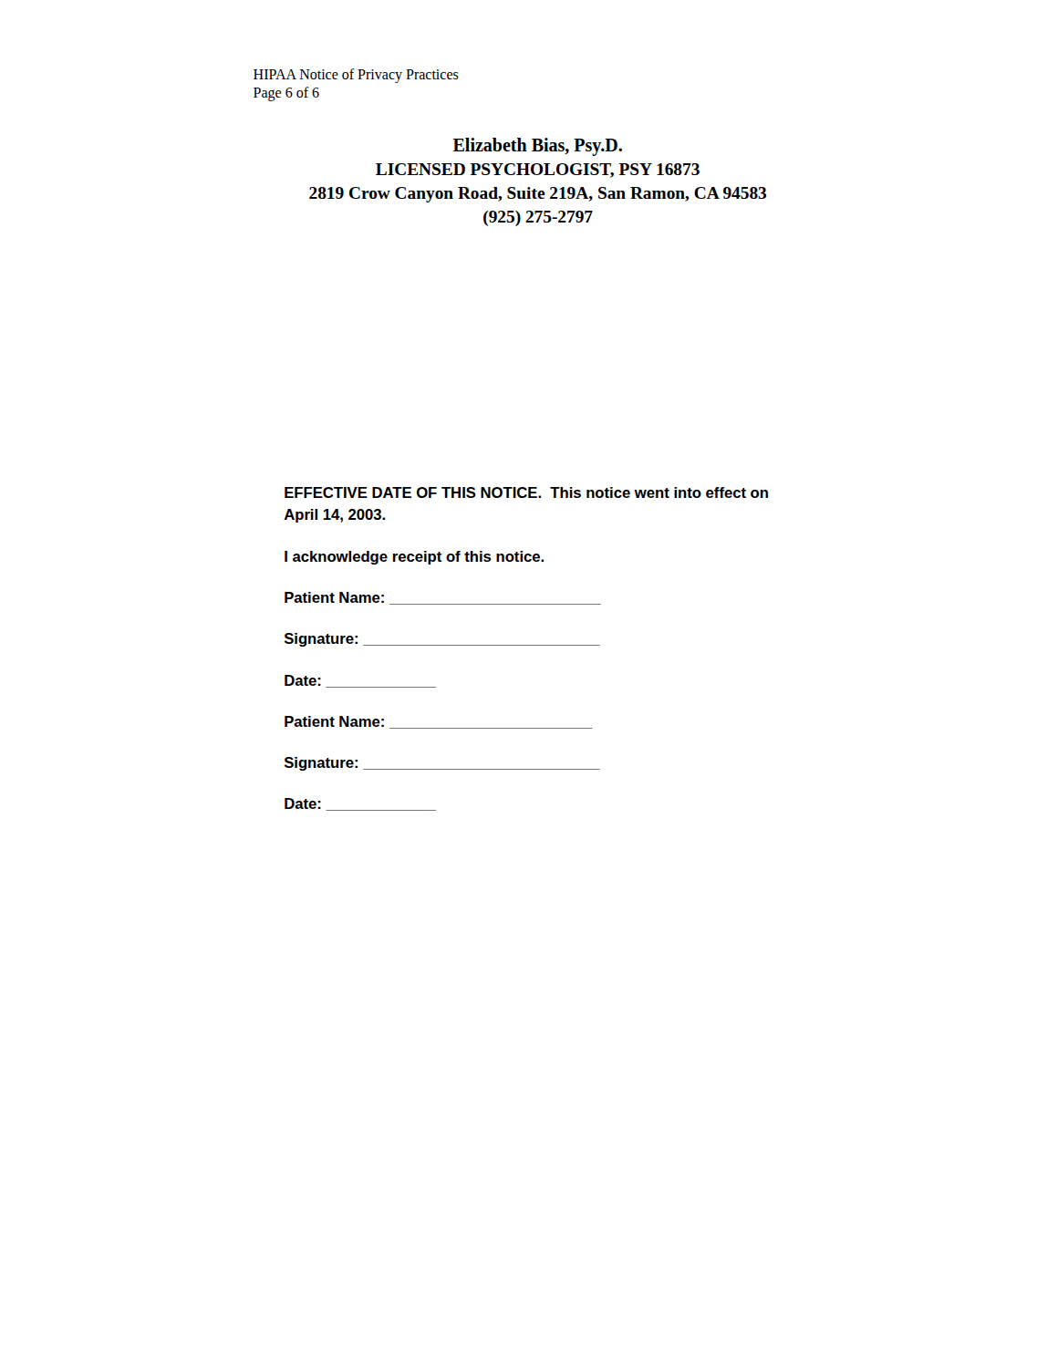HIPAA Notice of Privacy Practices
Page 6 of 6
Elizabeth Bias, Psy.D.
LICENSED PSYCHOLOGIST, PSY 16873
2819 Crow Canyon Road, Suite 219A, San Ramon, CA 94583
(925) 275-2797
EFFECTIVE DATE OF THIS NOTICE. This notice went into effect on April 14, 2003.
I acknowledge receipt of this notice.
Patient Name: _________________________
Signature: ____________________________
Date: _____________
Patient Name: ________________________
Signature: ____________________________
Date: _____________